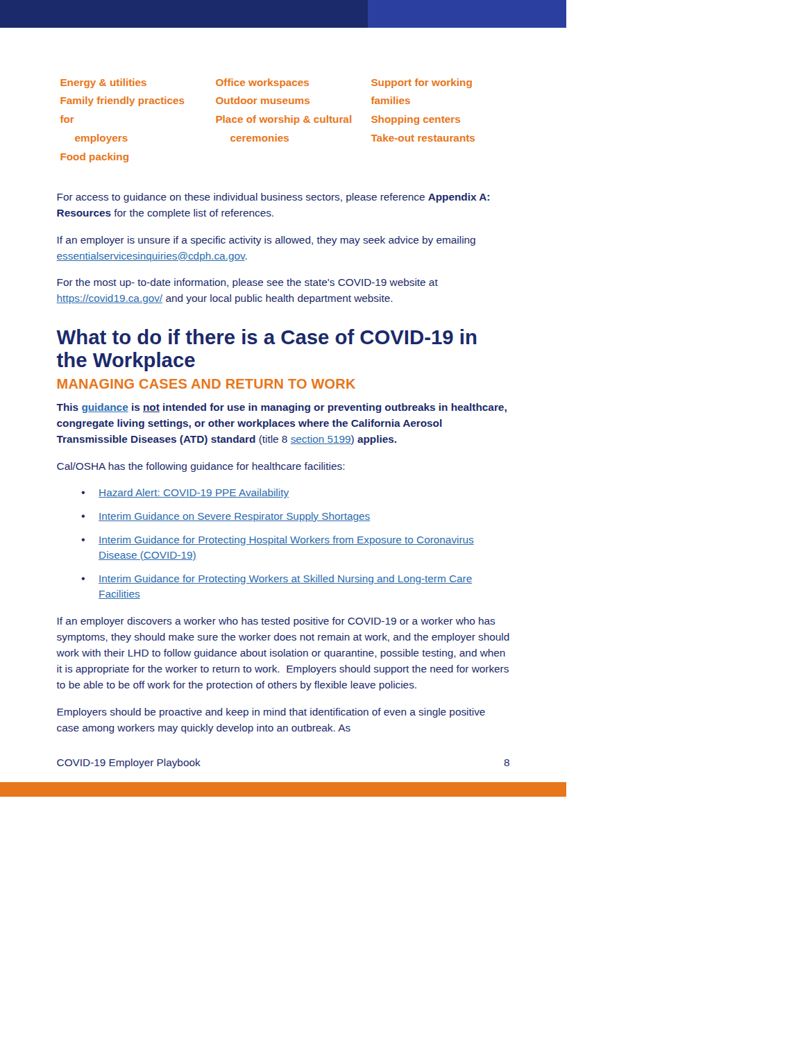Energy & utilities
Family friendly practices for employers Food packing
Office workspaces
Outdoor museums
Place of worship & cultural ceremonies
Support for working families
Shopping centers
Take-out restaurants
For access to guidance on these individual business sectors, please reference Appendix A: Resources for the complete list of references.
If an employer is unsure if a specific activity is allowed, they may seek advice by emailing essentialservicesinquiries@cdph.ca.gov.
For the most up- to-date information, please see the state's COVID-19 website at https://covid19.ca.gov/ and your local public health department website.
What to do if there is a Case of COVID-19 in the Workplace
MANAGING CASES AND RETURN TO WORK
This guidance is not intended for use in managing or preventing outbreaks in healthcare, congregate living settings, or other workplaces where the California Aerosol Transmissible Diseases (ATD) standard (title 8 section 5199) applies.
Cal/OSHA has the following guidance for healthcare facilities:
Hazard Alert: COVID-19 PPE Availability
Interim Guidance on Severe Respirator Supply Shortages
Interim Guidance for Protecting Hospital Workers from Exposure to Coronavirus Disease (COVID-19)
Interim Guidance for Protecting Workers at Skilled Nursing and Long-term Care Facilities
If an employer discovers a worker who has tested positive for COVID-19 or a worker who has symptoms, they should make sure the worker does not remain at work, and the employer should work with their LHD to follow guidance about isolation or quarantine, possible testing, and when it is appropriate for the worker to return to work. Employers should support the need for workers to be able to be off work for the protection of others by flexible leave policies.
Employers should be proactive and keep in mind that identification of even a single positive case among workers may quickly develop into an outbreak. As
COVID-19 Employer Playbook
8